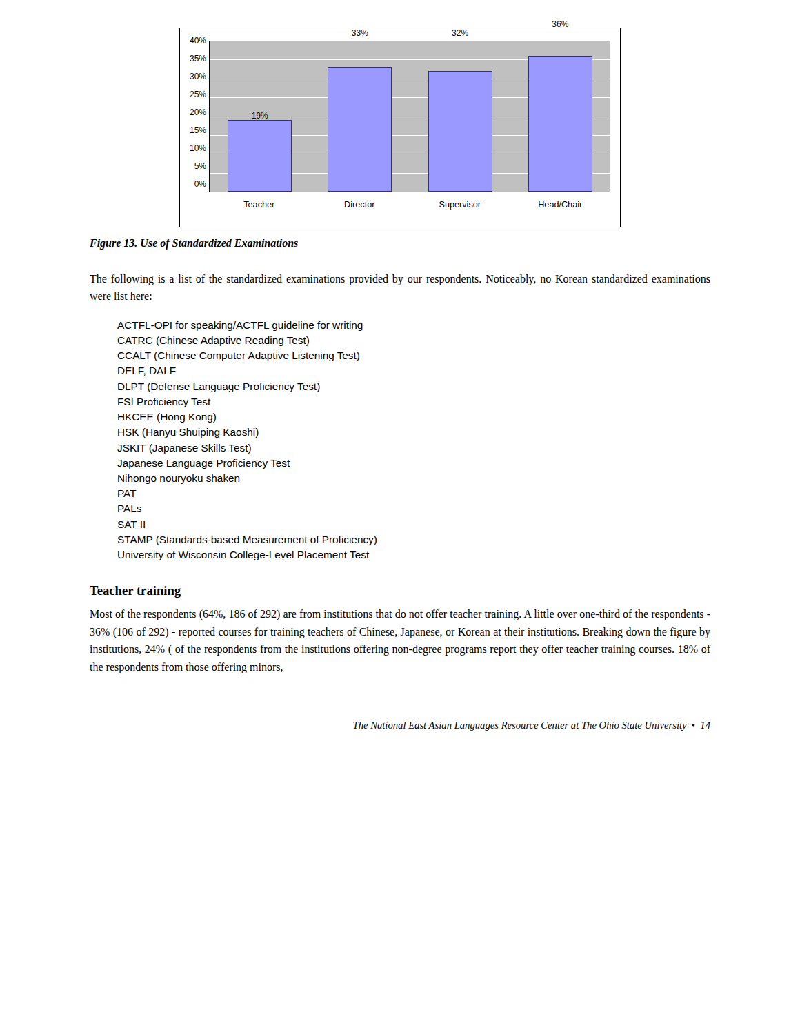40% 35% 30% 25% 20% 15% 10% 5% 0%
19%
33%
32%
36%
Teacher Director Supervisor Head/Chair
Figure 13. Use of Standardized Examinations
The following is a list of the standardized examinations provided by our respondents. Noticeably, no Korean standardized examinations were list here:
ACTFL-OPI for speaking/ACTFL guideline for writing
CATRC (Chinese Adaptive Reading Test)
CCALT (Chinese Computer Adaptive Listening Test)
DELF, DALF
DLPT (Defense Language Proficiency Test)
FSI Proficiency Test
HKCEE (Hong Kong)
HSK (Hanyu Shuiping Kaoshi)
JSKIT (Japanese Skills Test)
Japanese Language Proficiency Test
Nihongo nouryoku shaken
PAT
PALs
SAT II
STAMP (Standards-based Measurement of Proficiency)
University of Wisconsin College-Level Placement Test
Teacher training
Most of the respondents (64%, 186 of 292) are from institutions that do not offer teacher training. A little over one-third of the respondents - 36% (106 of 292) - reported courses for training teachers of Chinese, Japanese, or Korean at their institutions. Breaking down the figure by institutions, 24% ( of the respondents from the institutions offering non-degree programs report they offer teacher training courses. 18% of the respondents from those offering minors,
The National East Asian Languages Resource Center at The Ohio State University • 14